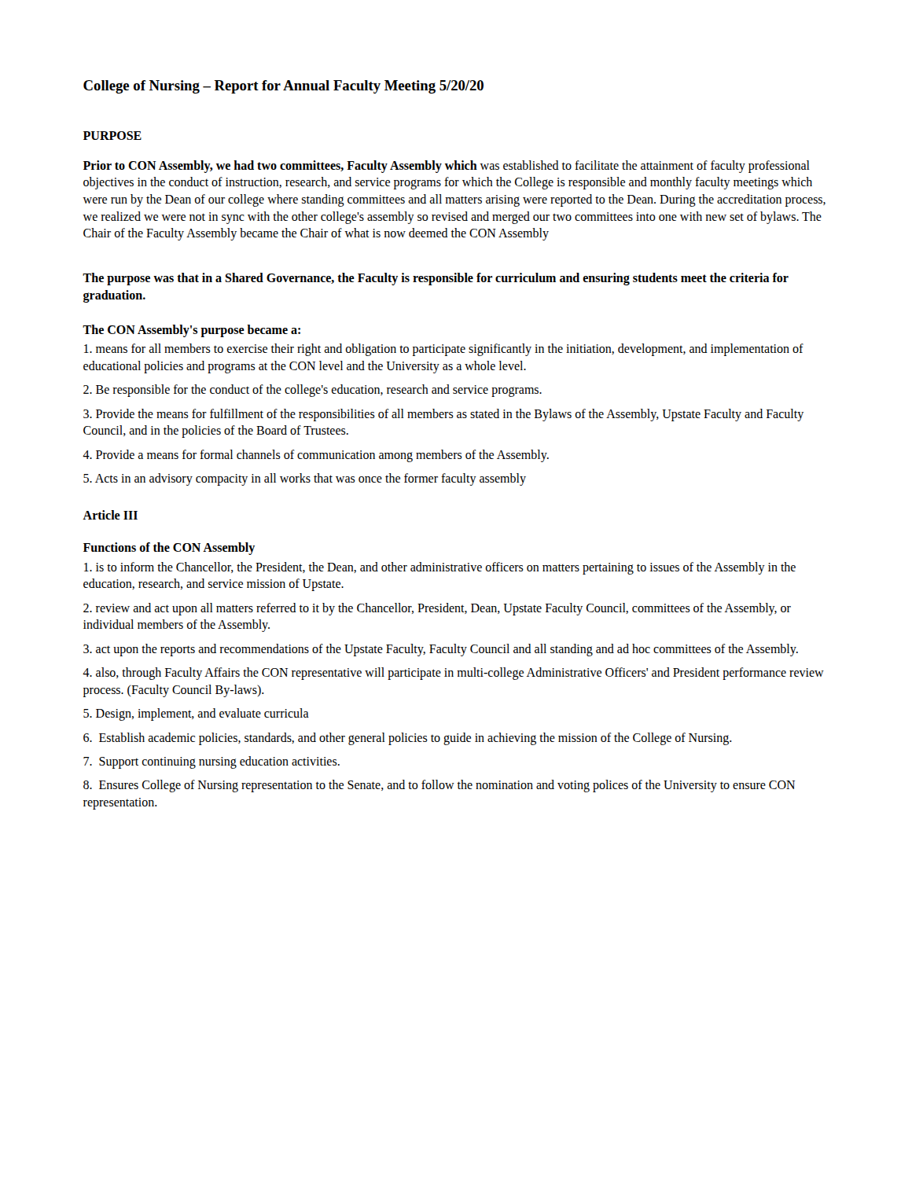College of Nursing – Report for Annual Faculty Meeting 5/20/20
PURPOSE
Prior to CON Assembly, we had two committees, Faculty Assembly which was established to facilitate the attainment of faculty professional objectives in the conduct of instruction, research, and service programs for which the College is responsible and monthly faculty meetings which were run by the Dean of our college where standing committees and all matters arising were reported to the Dean. During the accreditation process, we realized we were not in sync with the other college's assembly so revised and merged our two committees into one with new set of bylaws. The Chair of the Faculty Assembly became the Chair of what is now deemed the CON Assembly
The purpose was that in a Shared Governance, the Faculty is responsible for curriculum and ensuring students meet the criteria for graduation.
The CON Assembly's purpose became a:
1. means for all members to exercise their right and obligation to participate significantly in the initiation, development, and implementation of educational policies and programs at the CON level and the University as a whole level.
2. Be responsible for the conduct of the college's education, research and service programs.
3. Provide the means for fulfillment of the responsibilities of all members as stated in the Bylaws of the Assembly, Upstate Faculty and Faculty Council, and in the policies of the Board of Trustees.
4. Provide a means for formal channels of communication among members of the Assembly.
5. Acts in an advisory compacity in all works that was once the former faculty assembly
Article III
Functions of the CON Assembly
1. is to inform the Chancellor, the President, the Dean, and other administrative officers on matters pertaining to issues of the Assembly in the education, research, and service mission of Upstate.
2. review and act upon all matters referred to it by the Chancellor, President, Dean, Upstate Faculty Council, committees of the Assembly, or individual members of the Assembly.
3. act upon the reports and recommendations of the Upstate Faculty, Faculty Council and all standing and ad hoc committees of the Assembly.
4. also, through Faculty Affairs the CON representative will participate in multi-college Administrative Officers' and President performance review process. (Faculty Council By-laws).
5. Design, implement, and evaluate curricula
6. Establish academic policies, standards, and other general policies to guide in achieving the mission of the College of Nursing.
7. Support continuing nursing education activities.
8. Ensures College of Nursing representation to the Senate, and to follow the nomination and voting polices of the University to ensure CON representation.